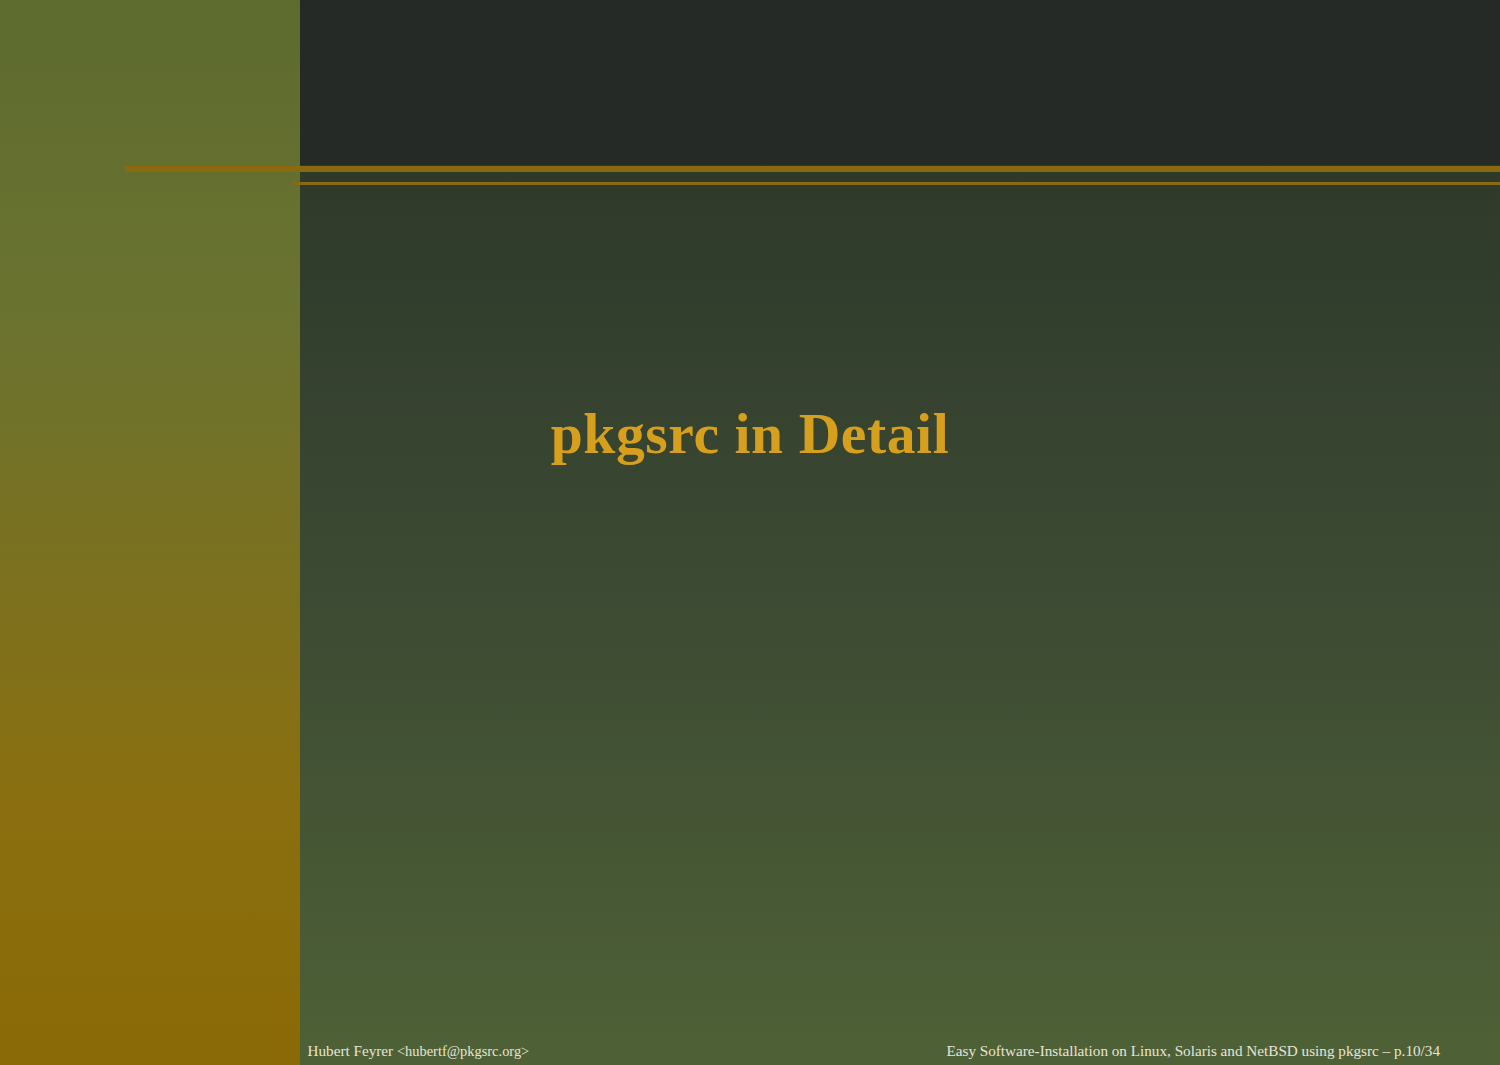pkgsrc in Detail
Hubert Feyrer <hubertf@pkgsrc.org> Easy Software-Installation on Linux, Solaris and NetBSD using pkgsrc – p.10/34